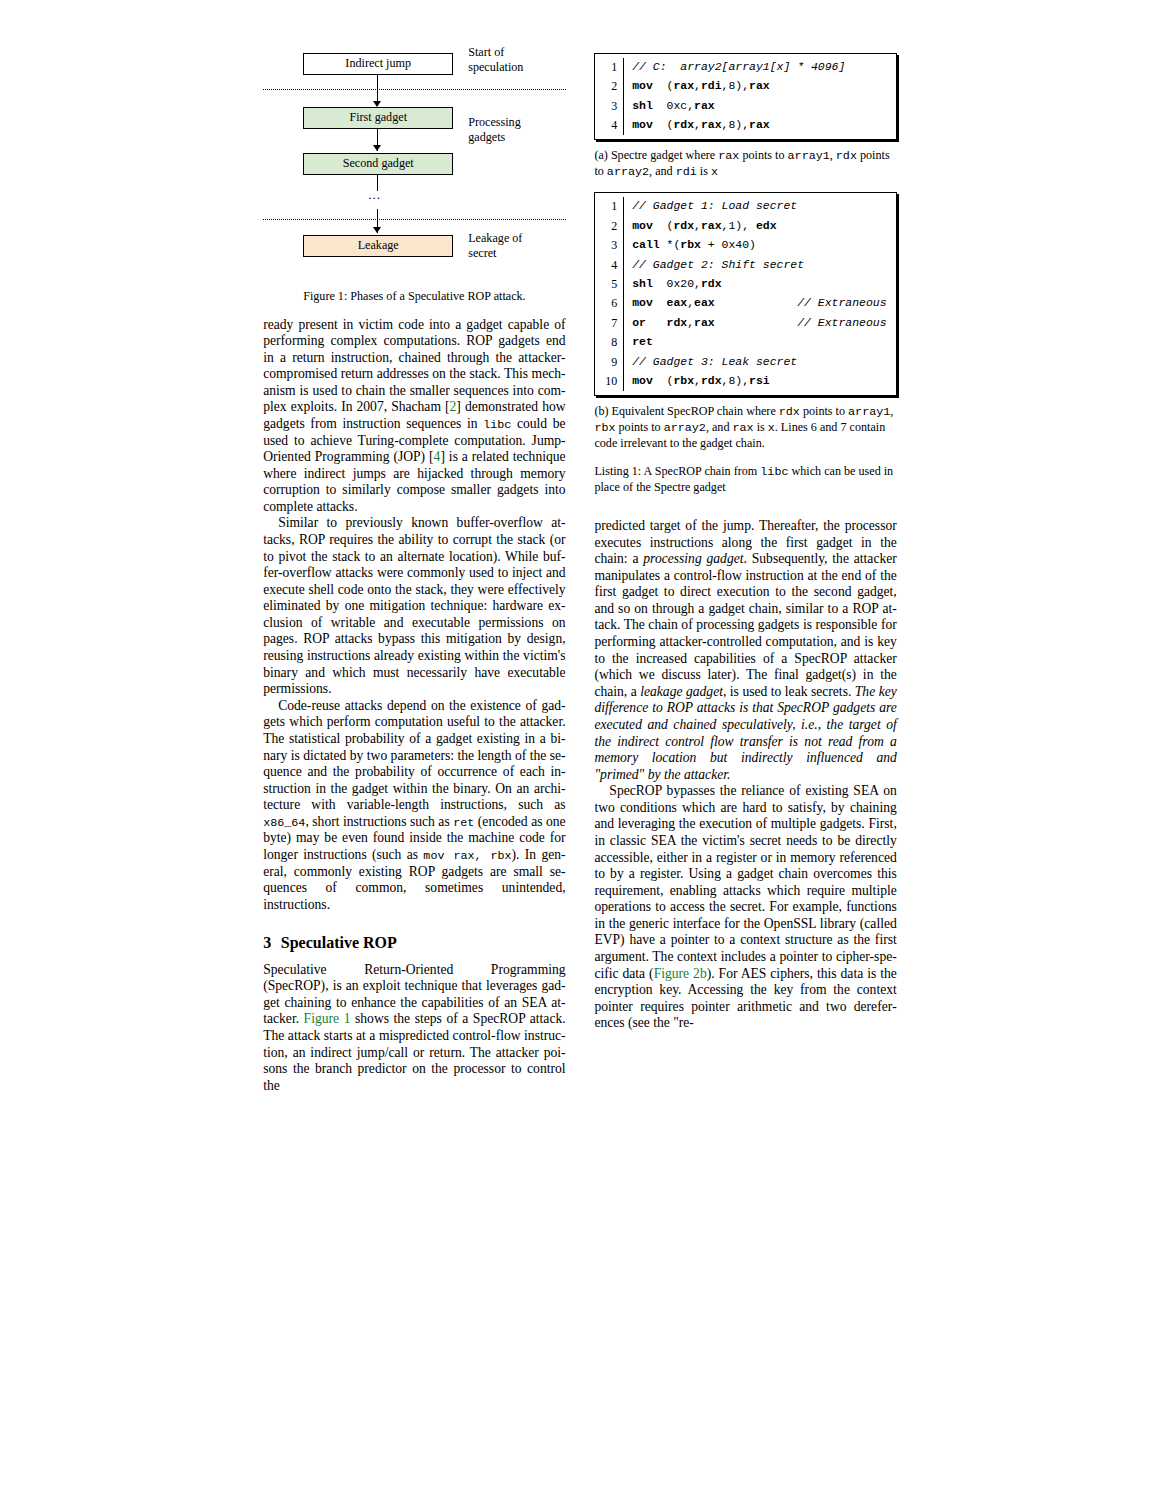Indirect jump
Start of
speculation
First gadget
Second gadget
Processing
gadgets
...
Leakage
Leakage of
secret
Figure 1: Phases of a Speculative ROP attack.
ready present in victim code into a gadget capable of performing complex computations. ROP gadgets end in a return instruction, chained through the attacker-compromised return addresses on the stack. This mechanism is used to chain the smaller sequences into complex exploits. In 2007, Shacham [2] demonstrated how gadgets from instruction sequences in libc could be used to achieve Turing-complete computation. Jump-Oriented Programming (JOP) [4] is a related technique where indirect jumps are hijacked through memory corruption to similarly compose smaller gadgets into complete attacks.
Similar to previously known buffer-overflow attacks, ROP requires the ability to corrupt the stack (or to pivot the stack to an alternate location). While buffer-overflow attacks were commonly used to inject and execute shell code onto the stack, they were effectively eliminated by one mitigation technique: hardware exclusion of writable and executable permissions on pages. ROP attacks bypass this mitigation by design, reusing instructions already existing within the victim's binary and which must necessarily have executable permissions.
Code-reuse attacks depend on the existence of gadgets which perform computation useful to the attacker. The statistical probability of a gadget existing in a binary is dictated by two parameters: the length of the sequence and the probability of occurrence of each instruction in the gadget within the binary. On an architecture with variable-length instructions, such as x86_64, short instructions such as ret (encoded as one byte) may be even found inside the machine code for longer instructions (such as mov rax, rbx). In general, commonly existing ROP gadgets are small sequences of common, sometimes unintended, instructions.
3 Speculative ROP
Speculative Return-Oriented Programming (SpecROP), is an exploit technique that leverages gadget chaining to enhance the capabilities of an SEA attacker. Figure 1 shows the steps of a SpecROP attack. The attack starts at a mispredicted control-flow instruction, an indirect jump/call or return. The attacker poisons the branch predictor on the processor to control the
| 1 | // C: array2[array1[x] * 4096] |
| 2 | mov ( rax , rdi ,8), rax |
| 3 | shl 0xc, rax |
| 4 | mov ( rdx , rax ,8), rax |
(a) Spectre gadget where rax points to array1, rdx points to array2, and rdi is x
| 1 | // Gadget 1: Load secret |
| 2 | mov ( rdx , rax ,1), edx |
| 3 | call *( rbx + 0x40) |
| 4 | // Gadget 2: Shift secret |
| 5 | shl 0x20, rdx |
| 6 | mov eax , eax // Extraneous |
| 7 | or rdx , rax // Extraneous |
| 8 | ret |
| 9 | // Gadget 3: Leak secret |
| 10 | mov ( rbx , rdx ,8), rsi |
(b) Equivalent SpecROP chain where rdx points to array1, rbx points to array2, and rax is x. Lines 6 and 7 contain code irrelevant to the gadget chain.
Listing 1: A SpecROP chain from libc which can be used in place of the Spectre gadget
predicted target of the jump. Thereafter, the processor executes instructions along the first gadget in the chain: a processing gadget. Subsequently, the attacker manipulates a control-flow instruction at the end of the first gadget to direct execution to the second gadget, and so on through a gadget chain, similar to a ROP attack. The chain of processing gadgets is responsible for performing attacker-controlled computation, and is key to the increased capabilities of a SpecROP attacker (which we discuss later). The final gadget(s) in the chain, a leakage gadget, is used to leak secrets. The key difference to ROP attacks is that SpecROP gadgets are executed and chained speculatively, i.e., the target of the indirect control flow transfer is not read from a memory location but indirectly influenced and "primed" by the attacker.
SpecROP bypasses the reliance of existing SEA on two conditions which are hard to satisfy, by chaining and leveraging the execution of multiple gadgets. First, in classic SEA the victim's secret needs to be directly accessible, either in a register or in memory referenced to by a register. Using a gadget chain overcomes this requirement, enabling attacks which require multiple operations to access the secret. For example, functions in the generic interface for the OpenSSL library (called EVP) have a pointer to a context structure as the first argument. The context includes a pointer to cipher-specific data (Figure 2b). For AES ciphers, this data is the encryption key. Accessing the key from the context pointer requires pointer arithmetic and two dereferences (see the "re-